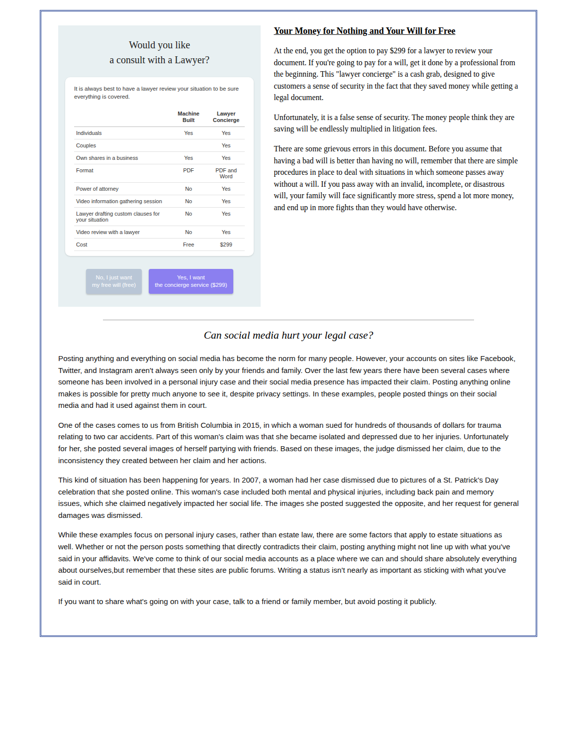Would you like
a consult with a Lawyer?
It is always best to have a lawyer review your situation to be sure everything is covered.
| | Machine Built | Lawyer Concierge |
| --- | --- | --- |
| Individuals | Yes | Yes |
| Couples | | Yes |
| Own shares in a business | Yes | Yes |
| Format | PDF | PDF and Word |
| Power of attorney | No | Yes |
| Video information gathering session | No | Yes |
| Lawyer drafting custom clauses for your situation | No | Yes |
| Video review with a lawyer | No | Yes |
| Cost | Free | $299 |
No, I just want
my free will (free)
Yes, I want
the concierge service ($299)
Your Money for Nothing and Your Will for Free
At the end, you get the option to pay $299 for a lawyer to review your document. If you're going to pay for a will, get it done by a professional from the beginning. This "lawyer concierge" is a cash grab, designed to give customers a sense of security in the fact that they saved money while getting a legal document.
Unfortunately, it is a false sense of security. The money people think they are saving will be endlessly multiplied in litigation fees.
There are some grievous errors in this document. Before you assume that having a bad will is better than having no will, remember that there are simple procedures in place to deal with situations in which someone passes away without a will. If you pass away with an invalid, incomplete, or disastrous will, your family will face significantly more stress, spend a lot more money, and end up in more fights than they would have otherwise.
Can social media hurt your legal case?
Posting anything and everything on social media has become the norm for many people. However, your accounts on sites like Facebook, Twitter, and Instagram aren't always seen only by your friends and family. Over the last few years there have been several cases where someone has been involved in a personal injury case and their social media presence has impacted their claim. Posting anything online makes is possible for pretty much anyone to see it, despite privacy settings. In these examples, people posted things on their social media and had it used against them in court.
One of the cases comes to us from British Columbia in 2015, in which a woman sued for hundreds of thousands of dollars for trauma relating to two car accidents. Part of this woman's claim was that she became isolated and depressed due to her injuries. Unfortunately for her, she posted several images of herself partying with friends. Based on these images, the judge dismissed her claim, due to the inconsistency they created between her claim and her actions.
This kind of situation has been happening for years. In 2007, a woman had her case dismissed due to pictures of a St. Patrick's Day celebration that she posted online. This woman's case included both mental and physical injuries, including back pain and memory issues, which she claimed negatively impacted her social life. The images she posted suggested the opposite, and her request for general damages was dismissed.
While these examples focus on personal injury cases, rather than estate law, there are some factors that apply to estate situations as well. Whether or not the person posts something that directly contradicts their claim, posting anything might not line up with what you've said in your affidavits. We've come to think of our social media accounts as a place where we can and should share absolutely everything about ourselves,but remember that these sites are public forums. Writing a status isn't nearly as important as sticking with what you've said in court.
If you want to share what's going on with your case, talk to a friend or family member, but avoid posting it publicly.